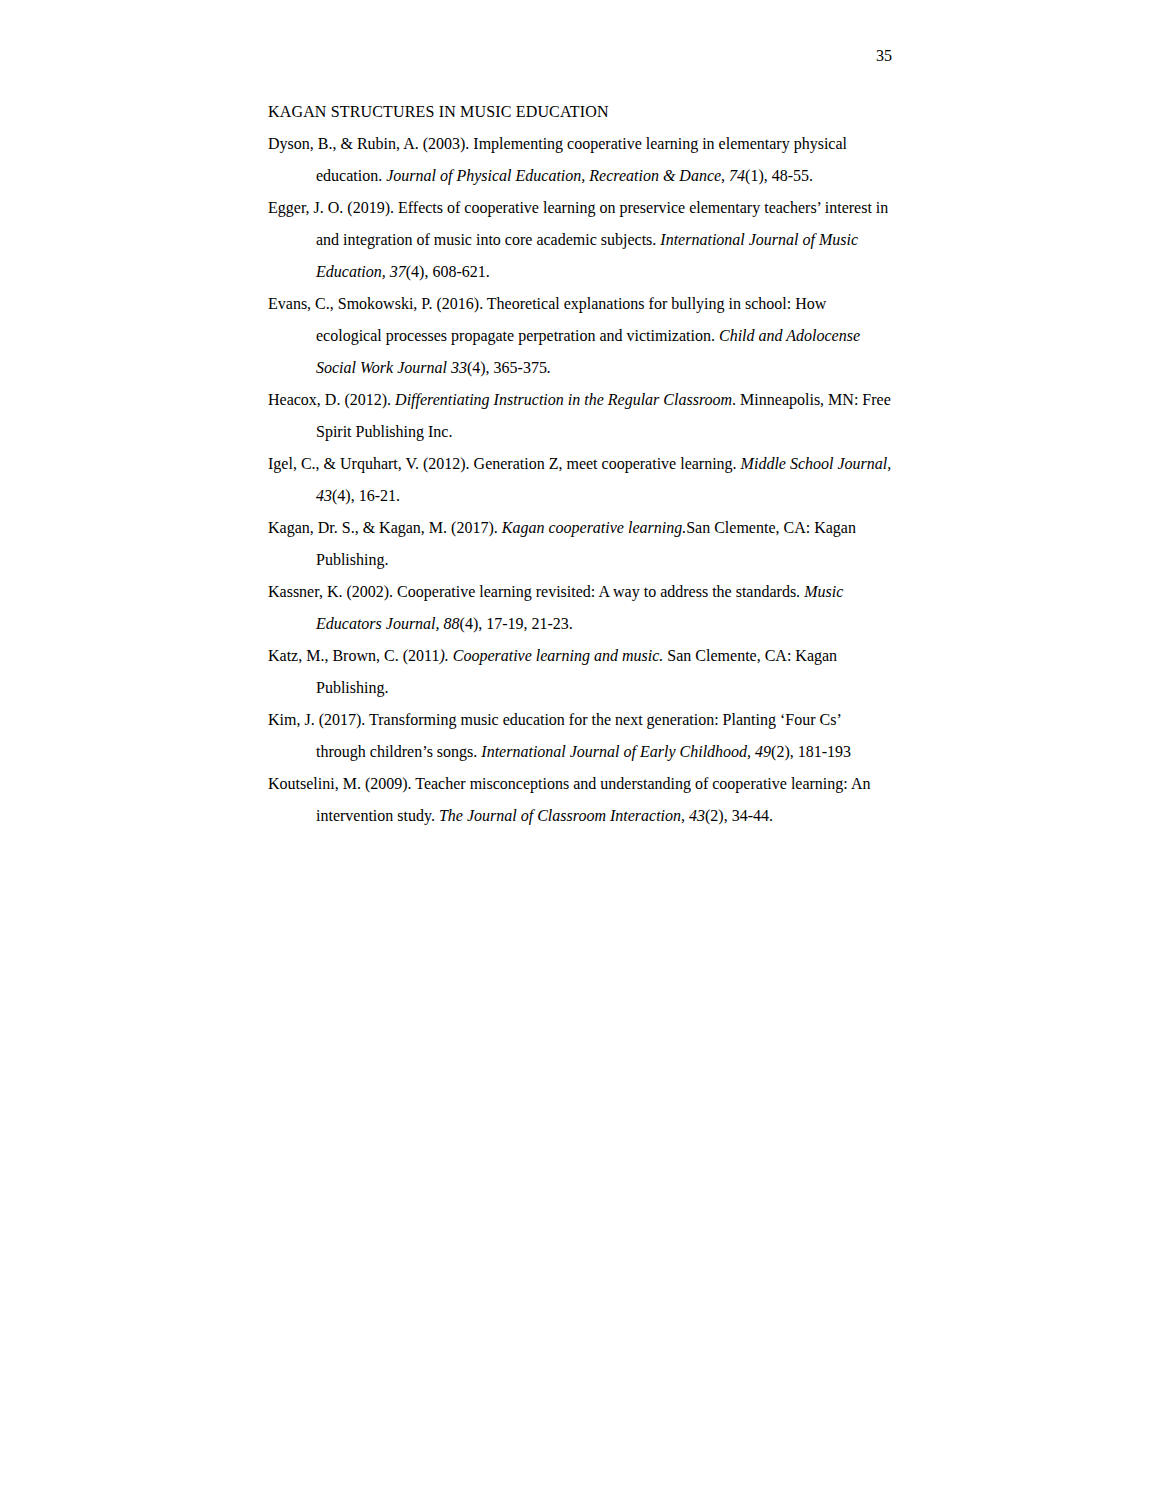35
Kagan Structures in Music Education
Dyson, B., & Rubin, A. (2003). Implementing cooperative learning in elementary physical education. Journal of Physical Education, Recreation & Dance, 74(1), 48-55.
Egger, J. O. (2019). Effects of cooperative learning on preservice elementary teachers’ interest in and integration of music into core academic subjects. International Journal of Music Education, 37(4), 608-621.
Evans, C., Smokowski, P. (2016). Theoretical explanations for bullying in school: How ecological processes propagate perpetration and victimization. Child and Adolocense Social Work Journal 33(4), 365-375.
Heacox, D. (2012). Differentiating Instruction in the Regular Classroom. Minneapolis, MN: Free Spirit Publishing Inc.
Igel, C., & Urquhart, V. (2012). Generation Z, meet cooperative learning. Middle School Journal, 43(4), 16-21.
Kagan, Dr. S., & Kagan, M. (2017). Kagan cooperative learning.San Clemente, CA: Kagan Publishing.
Kassner, K. (2002). Cooperative learning revisited: A way to address the standards. Music Educators Journal, 88(4), 17-19, 21-23.
Katz, M., Brown, C. (2011). Cooperative learning and music. San Clemente, CA: Kagan Publishing.
Kim, J. (2017). Transforming music education for the next generation: Planting ‘Four Cs’ through children’s songs. International Journal of Early Childhood, 49(2), 181-193
Koutselini, M. (2009). Teacher misconceptions and understanding of cooperative learning: An intervention study. The Journal of Classroom Interaction, 43(2), 34-44.